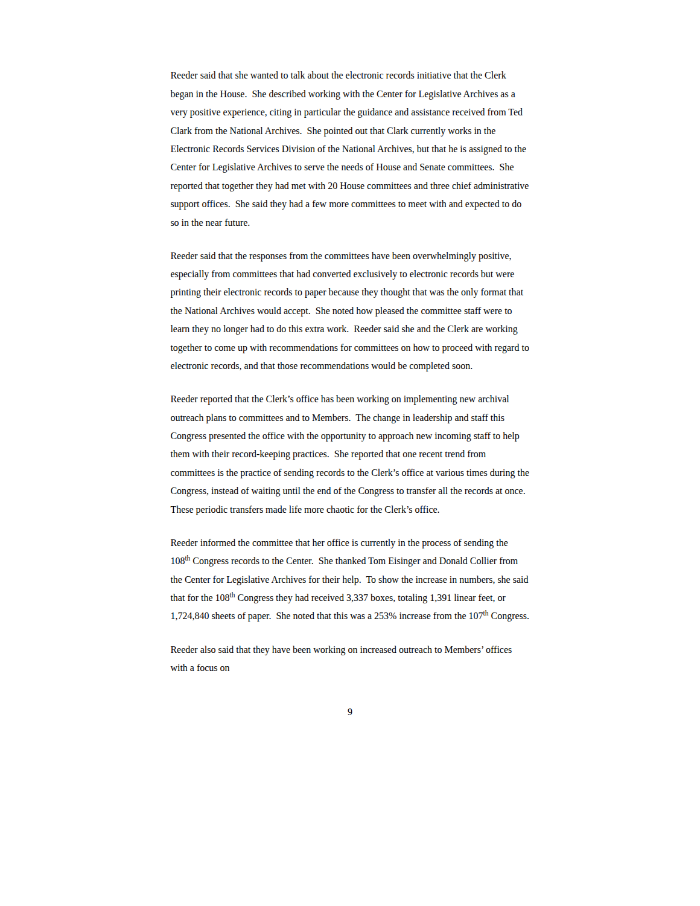Reeder said that she wanted to talk about the electronic records initiative that the Clerk began in the House. She described working with the Center for Legislative Archives as a very positive experience, citing in particular the guidance and assistance received from Ted Clark from the National Archives. She pointed out that Clark currently works in the Electronic Records Services Division of the National Archives, but that he is assigned to the Center for Legislative Archives to serve the needs of House and Senate committees. She reported that together they had met with 20 House committees and three chief administrative support offices. She said they had a few more committees to meet with and expected to do so in the near future.
Reeder said that the responses from the committees have been overwhelmingly positive, especially from committees that had converted exclusively to electronic records but were printing their electronic records to paper because they thought that was the only format that the National Archives would accept. She noted how pleased the committee staff were to learn they no longer had to do this extra work. Reeder said she and the Clerk are working together to come up with recommendations for committees on how to proceed with regard to electronic records, and that those recommendations would be completed soon.
Reeder reported that the Clerk’s office has been working on implementing new archival outreach plans to committees and to Members. The change in leadership and staff this Congress presented the office with the opportunity to approach new incoming staff to help them with their record-keeping practices. She reported that one recent trend from committees is the practice of sending records to the Clerk’s office at various times during the Congress, instead of waiting until the end of the Congress to transfer all the records at once. These periodic transfers made life more chaotic for the Clerk’s office.
Reeder informed the committee that her office is currently in the process of sending the 108th Congress records to the Center. She thanked Tom Eisinger and Donald Collier from the Center for Legislative Archives for their help. To show the increase in numbers, she said that for the 108th Congress they had received 3,337 boxes, totaling 1,391 linear feet, or 1,724,840 sheets of paper. She noted that this was a 253% increase from the 107th Congress.
Reeder also said that they have been working on increased outreach to Members’ offices with a focus on
9